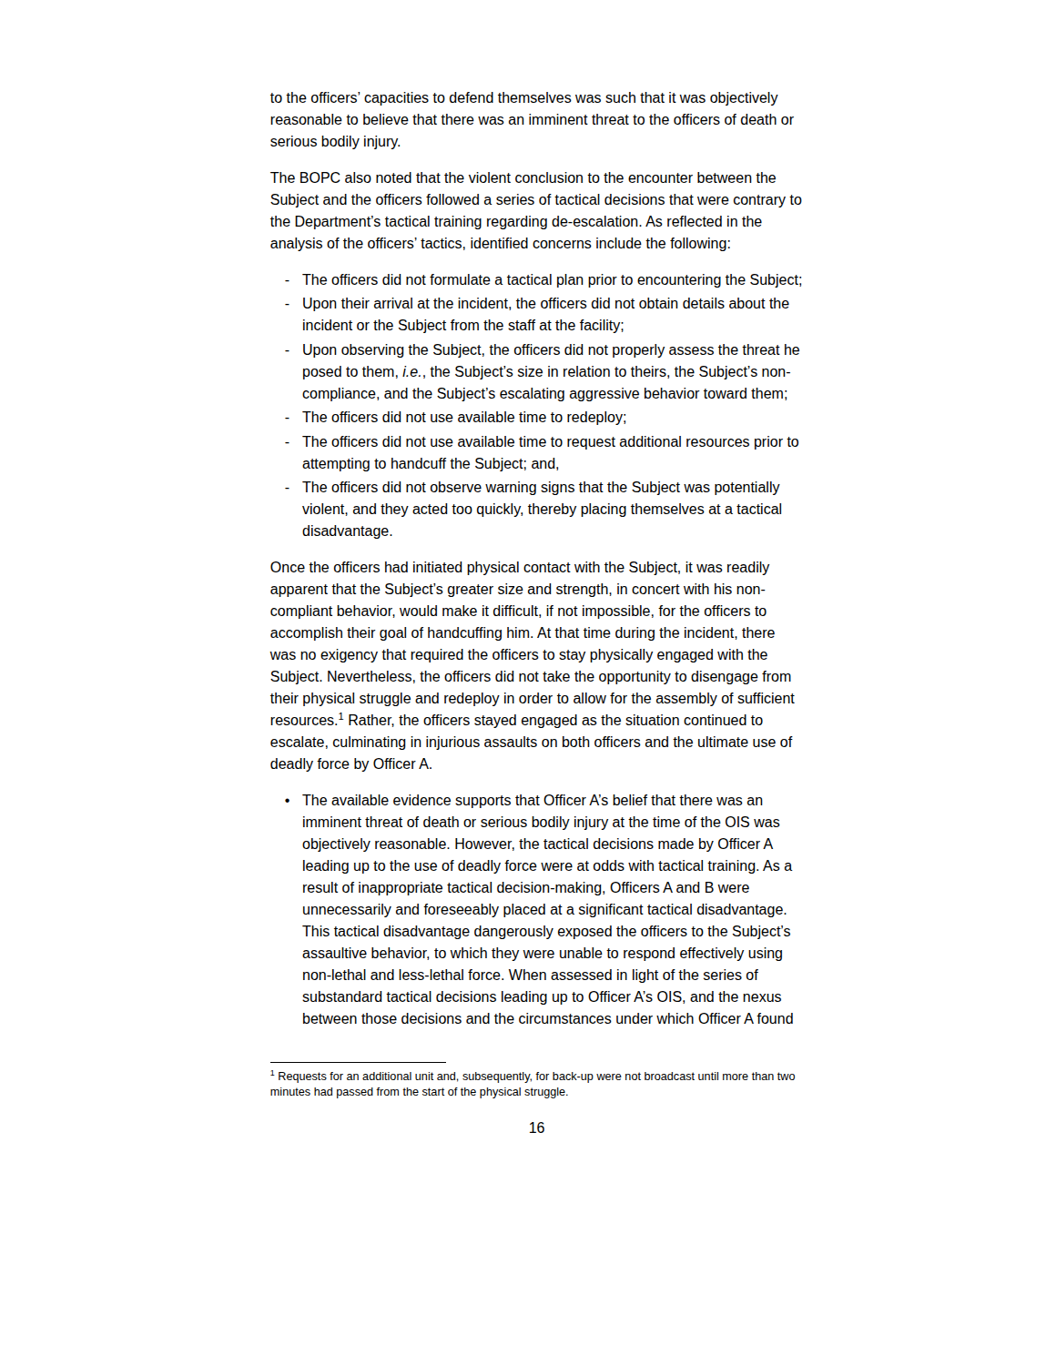to the officers’ capacities to defend themselves was such that it was objectively reasonable to believe that there was an imminent threat to the officers of death or serious bodily injury.
The BOPC also noted that the violent conclusion to the encounter between the Subject and the officers followed a series of tactical decisions that were contrary to the Department’s tactical training regarding de-escalation. As reflected in the analysis of the officers’ tactics, identified concerns include the following:
The officers did not formulate a tactical plan prior to encountering the Subject;
Upon their arrival at the incident, the officers did not obtain details about the incident or the Subject from the staff at the facility;
Upon observing the Subject, the officers did not properly assess the threat he posed to them, i.e., the Subject’s size in relation to theirs, the Subject’s non-compliance, and the Subject’s escalating aggressive behavior toward them;
The officers did not use available time to redeploy;
The officers did not use available time to request additional resources prior to attempting to handcuff the Subject; and,
The officers did not observe warning signs that the Subject was potentially violent, and they acted too quickly, thereby placing themselves at a tactical disadvantage.
Once the officers had initiated physical contact with the Subject, it was readily apparent that the Subject’s greater size and strength, in concert with his non-compliant behavior, would make it difficult, if not impossible, for the officers to accomplish their goal of handcuffing him. At that time during the incident, there was no exigency that required the officers to stay physically engaged with the Subject. Nevertheless, the officers did not take the opportunity to disengage from their physical struggle and redeploy in order to allow for the assembly of sufficient resources.1 Rather, the officers stayed engaged as the situation continued to escalate, culminating in injurious assaults on both officers and the ultimate use of deadly force by Officer A.
The available evidence supports that Officer A’s belief that there was an imminent threat of death or serious bodily injury at the time of the OIS was objectively reasonable. However, the tactical decisions made by Officer A leading up to the use of deadly force were at odds with tactical training. As a result of inappropriate tactical decision-making, Officers A and B were unnecessarily and foreseeably placed at a significant tactical disadvantage. This tactical disadvantage dangerously exposed the officers to the Subject’s assaultive behavior, to which they were unable to respond effectively using non-lethal and less-lethal force. When assessed in light of the series of substandard tactical decisions leading up to Officer A’s OIS, and the nexus between those decisions and the circumstances under which Officer A found
1 Requests for an additional unit and, subsequently, for back-up were not broadcast until more than two minutes had passed from the start of the physical struggle.
16